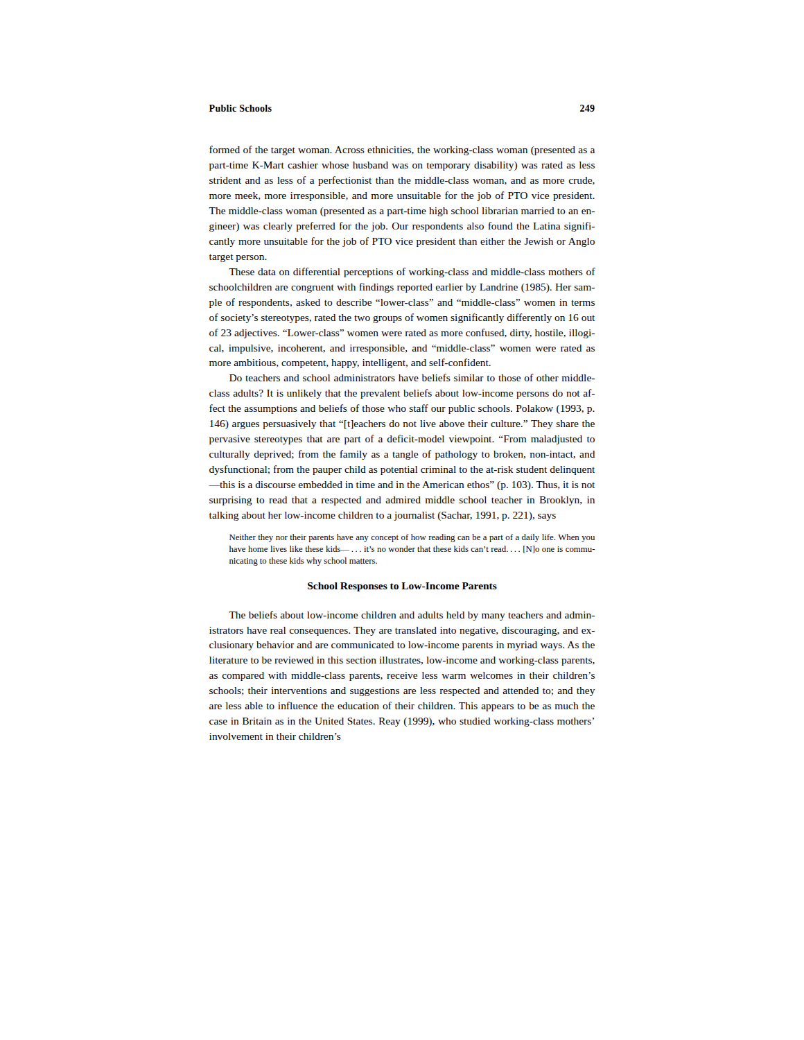Public Schools 249
formed of the target woman. Across ethnicities, the working-class woman (presented as a part-time K-Mart cashier whose husband was on temporary disability) was rated as less strident and as less of a perfectionist than the middle-class woman, and as more crude, more meek, more irresponsible, and more unsuitable for the job of PTO vice president. The middle-class woman (presented as a part-time high school librarian married to an engineer) was clearly preferred for the job. Our respondents also found the Latina significantly more unsuitable for the job of PTO vice president than either the Jewish or Anglo target person.
These data on differential perceptions of working-class and middle-class mothers of schoolchildren are congruent with findings reported earlier by Landrine (1985). Her sample of respondents, asked to describe “lower-class” and “middle-class” women in terms of society’s stereotypes, rated the two groups of women significantly differently on 16 out of 23 adjectives. “Lower-class” women were rated as more confused, dirty, hostile, illogical, impulsive, incoherent, and irresponsible, and “middle-class” women were rated as more ambitious, competent, happy, intelligent, and self-confident.
Do teachers and school administrators have beliefs similar to those of other middle-class adults? It is unlikely that the prevalent beliefs about low-income persons do not affect the assumptions and beliefs of those who staff our public schools. Polakow (1993, p. 146) argues persuasively that “[t]eachers do not live above their culture.” They share the pervasive stereotypes that are part of a deficit-model viewpoint. “From maladjusted to culturally deprived; from the family as a tangle of pathology to broken, non-intact, and dysfunctional; from the pauper child as potential criminal to the at-risk student delinquent—this is a discourse embedded in time and in the American ethos” (p. 103). Thus, it is not surprising to read that a respected and admired middle school teacher in Brooklyn, in talking about her low-income children to a journalist (Sachar, 1991, p. 221), says
Neither they nor their parents have any concept of how reading can be a part of a daily life. When you have home lives like these kids— . . . it’s no wonder that these kids can’t read. . . . [N]o one is communicating to these kids why school matters.
School Responses to Low-Income Parents
The beliefs about low-income children and adults held by many teachers and administrators have real consequences. They are translated into negative, discouraging, and exclusionary behavior and are communicated to low-income parents in myriad ways. As the literature to be reviewed in this section illustrates, low-income and working-class parents, as compared with middle-class parents, receive less warm welcomes in their children’s schools; their interventions and suggestions are less respected and attended to; and they are less able to influence the education of their children. This appears to be as much the case in Britain as in the United States. Reay (1999), who studied working-class mothers’ involvement in their children’s